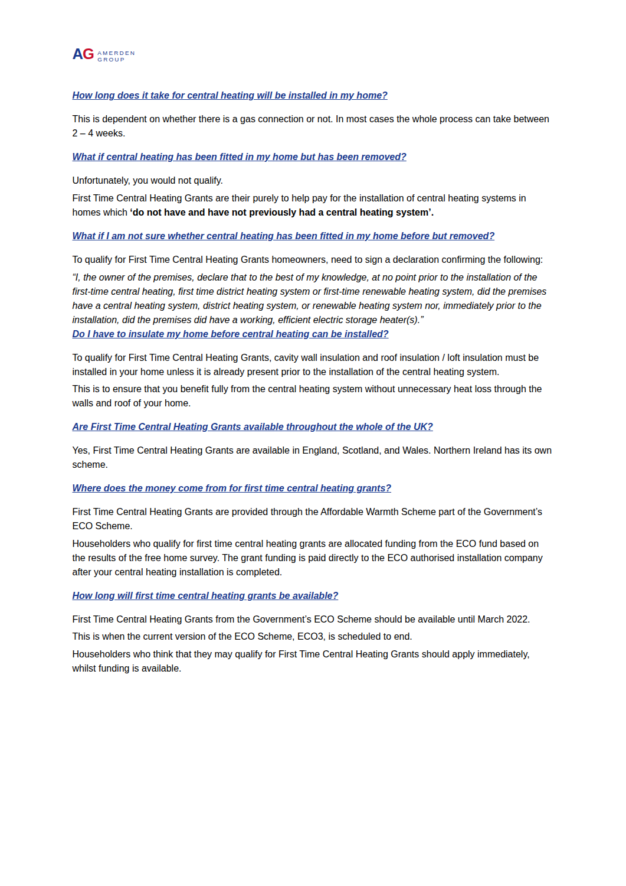AG Amerden
Group
How long does it take for central heating will be installed in my home?
This is dependent on whether there is a gas connection or not. In most cases the whole process can take between 2 – 4 weeks.
What if central heating has been fitted in my home but has been removed?
Unfortunately, you would not qualify.
First Time Central Heating Grants are their purely to help pay for the installation of central heating systems in homes which ‘do not have and have not previously had a central heating system’.
What if I am not sure whether central heating has been fitted in my home before but removed?
To qualify for First Time Central Heating Grants homeowners, need to sign a declaration confirming the following:
“I, the owner of the premises, declare that to the best of my knowledge, at no point prior to the installation of the first-time central heating, first time district heating system or first-time renewable heating system, did the premises have a central heating system, district heating system, or renewable heating system nor, immediately prior to the installation, did the premises did have a working, efficient electric storage heater(s).”
Do I have to insulate my home before central heating can be installed?
To qualify for First Time Central Heating Grants, cavity wall insulation and roof insulation / loft insulation must be installed in your home unless it is already present prior to the installation of the central heating system.
This is to ensure that you benefit fully from the central heating system without unnecessary heat loss through the walls and roof of your home.
Are First Time Central Heating Grants available throughout the whole of the UK?
Yes, First Time Central Heating Grants are available in England, Scotland, and Wales. Northern Ireland has its own scheme.
Where does the money come from for first time central heating grants?
First Time Central Heating Grants are provided through the Affordable Warmth Scheme part of the Government’s ECO Scheme.
Householders who qualify for first time central heating grants are allocated funding from the ECO fund based on the results of the free home survey. The grant funding is paid directly to the ECO authorised installation company after your central heating installation is completed.
How long will first time central heating grants be available?
First Time Central Heating Grants from the Government’s ECO Scheme should be available until March 2022.
This is when the current version of the ECO Scheme, ECO3, is scheduled to end.
Householders who think that they may qualify for First Time Central Heating Grants should apply immediately, whilst funding is available.